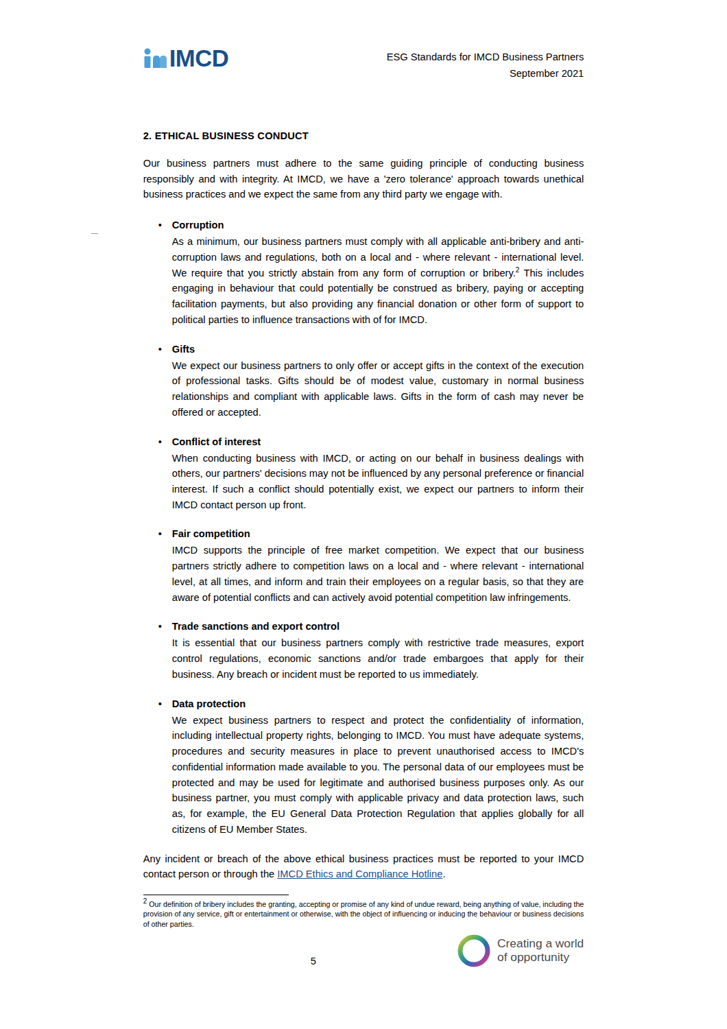IMCD
ESG Standards for IMCD Business Partners
September 2021
2. ETHICAL BUSINESS CONDUCT
Our business partners must adhere to the same guiding principle of conducting business responsibly and with integrity. At IMCD, we have a 'zero tolerance' approach towards unethical business practices and we expect the same from any third party we engage with.
Corruption
As a minimum, our business partners must comply with all applicable anti-bribery and anti-corruption laws and regulations, both on a local and - where relevant - international level. We require that you strictly abstain from any form of corruption or bribery.2 This includes engaging in behaviour that could potentially be construed as bribery, paying or accepting facilitation payments, but also providing any financial donation or other form of support to political parties to influence transactions with of for IMCD.
Gifts
We expect our business partners to only offer or accept gifts in the context of the execution of professional tasks. Gifts should be of modest value, customary in normal business relationships and compliant with applicable laws. Gifts in the form of cash may never be offered or accepted.
Conflict of interest
When conducting business with IMCD, or acting on our behalf in business dealings with others, our partners' decisions may not be influenced by any personal preference or financial interest. If such a conflict should potentially exist, we expect our partners to inform their IMCD contact person up front.
Fair competition
IMCD supports the principle of free market competition. We expect that our business partners strictly adhere to competition laws on a local and - where relevant - international level, at all times, and inform and train their employees on a regular basis, so that they are aware of potential conflicts and can actively avoid potential competition law infringements.
Trade sanctions and export control
It is essential that our business partners comply with restrictive trade measures, export control regulations, economic sanctions and/or trade embargoes that apply for their business. Any breach or incident must be reported to us immediately.
Data protection
We expect business partners to respect and protect the confidentiality of information, including intellectual property rights, belonging to IMCD. You must have adequate systems, procedures and security measures in place to prevent unauthorised access to IMCD's confidential information made available to you. The personal data of our employees must be protected and may be used for legitimate and authorised business purposes only. As our business partner, you must comply with applicable privacy and data protection laws, such as, for example, the EU General Data Protection Regulation that applies globally for all citizens of EU Member States.
Any incident or breach of the above ethical business practices must be reported to your IMCD contact person or through the IMCD Ethics and Compliance Hotline.
2 Our definition of bribery includes the granting, accepting or promise of any kind of undue reward, being anything of value, including the provision of any service, gift or entertainment or otherwise, with the object of influencing or inducing the behaviour or business decisions of other parties.
5
Creating a world of opportunity